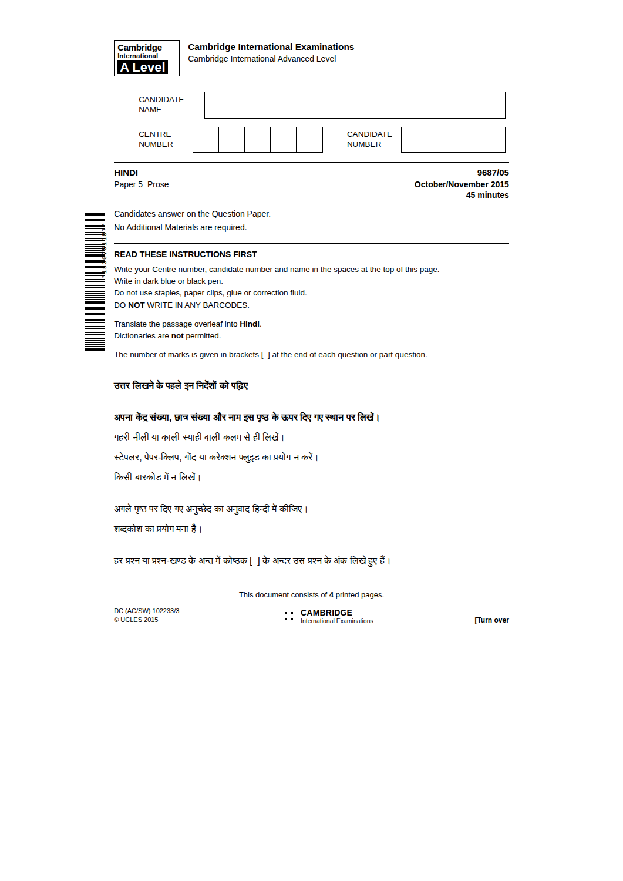*1530751187*
Cambridge
International
A Level
Cambridge International Examinations
Cambridge International Advanced Level
Candidate
Name
Centre
Number
Candidate
Number
HINDI 9687/05
Paper 5 Prose October/November 2015
45 minutes
Candidates answer on the Question Paper.
No Additional Materials are required.
READ THESE INSTRUCTIONS FIRST
Write your Centre number, candidate number and name in the spaces at the top of this page.
Write in dark blue or black pen.
Do not use staples, paper clips, glue or correction fluid.
DO NOT WRITE IN ANY BARCODES.
Translate the passage overleaf into Hindi.
Dictionaries are not permitted.
The number of marks is given in brackets [ ] at the end of each question or part question.
उत्तर लिखने के पहले इन निर्देशों को पढ़िए
अपना केंद्र संख्या, छात्र संख्या और नाम इस पृष्ठ के ऊपर दिए गए स्थान पर लिखें।
गहरी नीली या काली स्याही वाली कलम से ही लिखें।
स्टेपलर, पेपर-क्लिप, गोंद या करेक्शन फ्लुइड का प्रयोग न करें।
किसी बारकोड में न लिखें।
अगले पृष्ठ पर दिए गए अनुच्छेद का अनुवाद हिन्दी में कीजिए।
शब्दकोश का प्रयोग मना है।
हर प्रश्न या प्रश्न-खण्ड के अन्त में कोष्ठक [ ] के अन्दर उस प्रश्न के अंक लिखे हुए हैं।
This document consists of 4 printed pages.
DC (AC/SW) 102233/3
© UCLES 2015
CAMBRIDGE
International Examinations
[Turn over